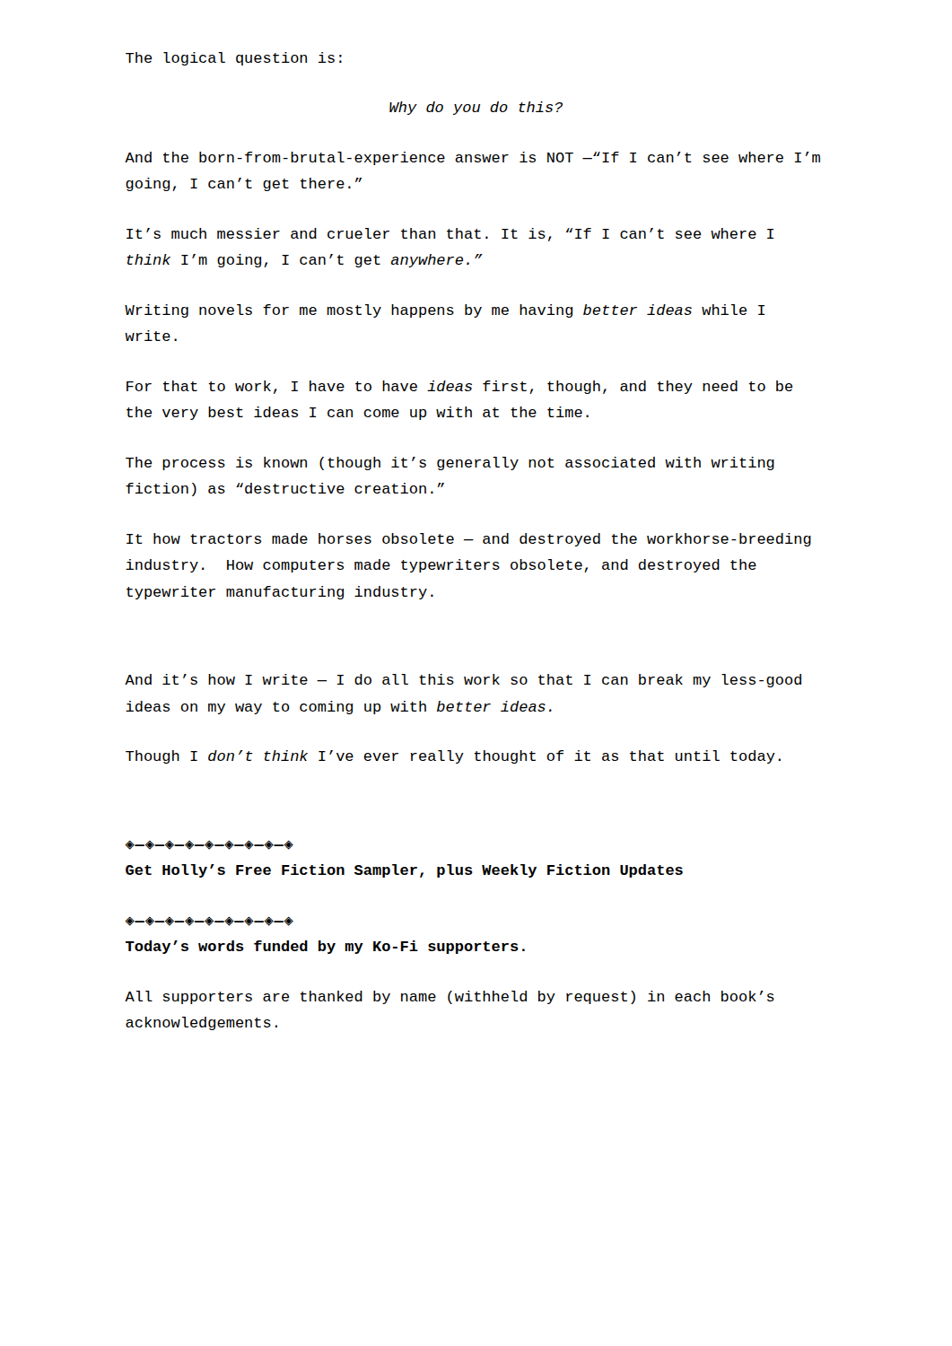The logical question is:
Why do you do this?
And the born-from-brutal-experience answer is NOT —“If I can’t see where I’m going, I can’t get there.”
It’s much messier and crueler than that. It is, “If I can’t see where I think I’m going, I can’t get anywhere.”
Writing novels for me mostly happens by me having better ideas while I write.
For that to work, I have to have ideas first, though, and they need to be the very best ideas I can come up with at the time.
The process is known (though it’s generally not associated with writing fiction) as “destructive creation.”
It how tractors made horses obsolete — and destroyed the workhorse-breeding industry. How computers made typewriters obsolete, and destroyed the typewriter manufacturing industry.
And it’s how I write — I do all this work so that I can break my less-good ideas on my way to coming up with better ideas.
Though I don’t think I’ve ever really thought of it as that until today.
◈—◈—◈—◈—◈—◈—◈—◈—◈
Get Holly’s Free Fiction Sampler, plus Weekly Fiction Updates
◈—◈—◈—◈—◈—◈—◈—◈—◈
Today’s words funded by my Ko-Fi supporters.
All supporters are thanked by name (withheld by request) in each book’s acknowledgements.